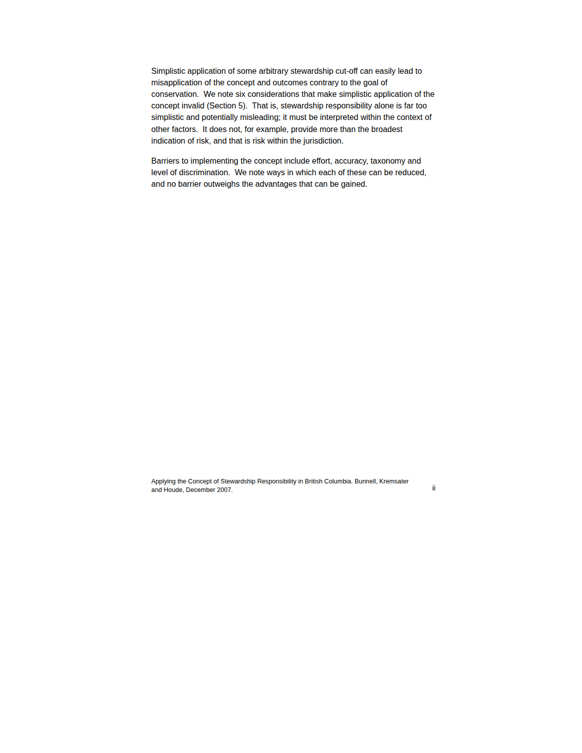Simplistic application of some arbitrary stewardship cut-off can easily lead to misapplication of the concept and outcomes contrary to the goal of conservation. We note six considerations that make simplistic application of the concept invalid (Section 5). That is, stewardship responsibility alone is far too simplistic and potentially misleading; it must be interpreted within the context of other factors. It does not, for example, provide more than the broadest indication of risk, and that is risk within the jurisdiction.
Barriers to implementing the concept include effort, accuracy, taxonomy and level of discrimination. We note ways in which each of these can be reduced, and no barrier outweighs the advantages that can be gained.
Applying the Concept of Stewardship Responsibility in British Columbia. Bunnell, Kremsater and Houde, December 2007.
ii